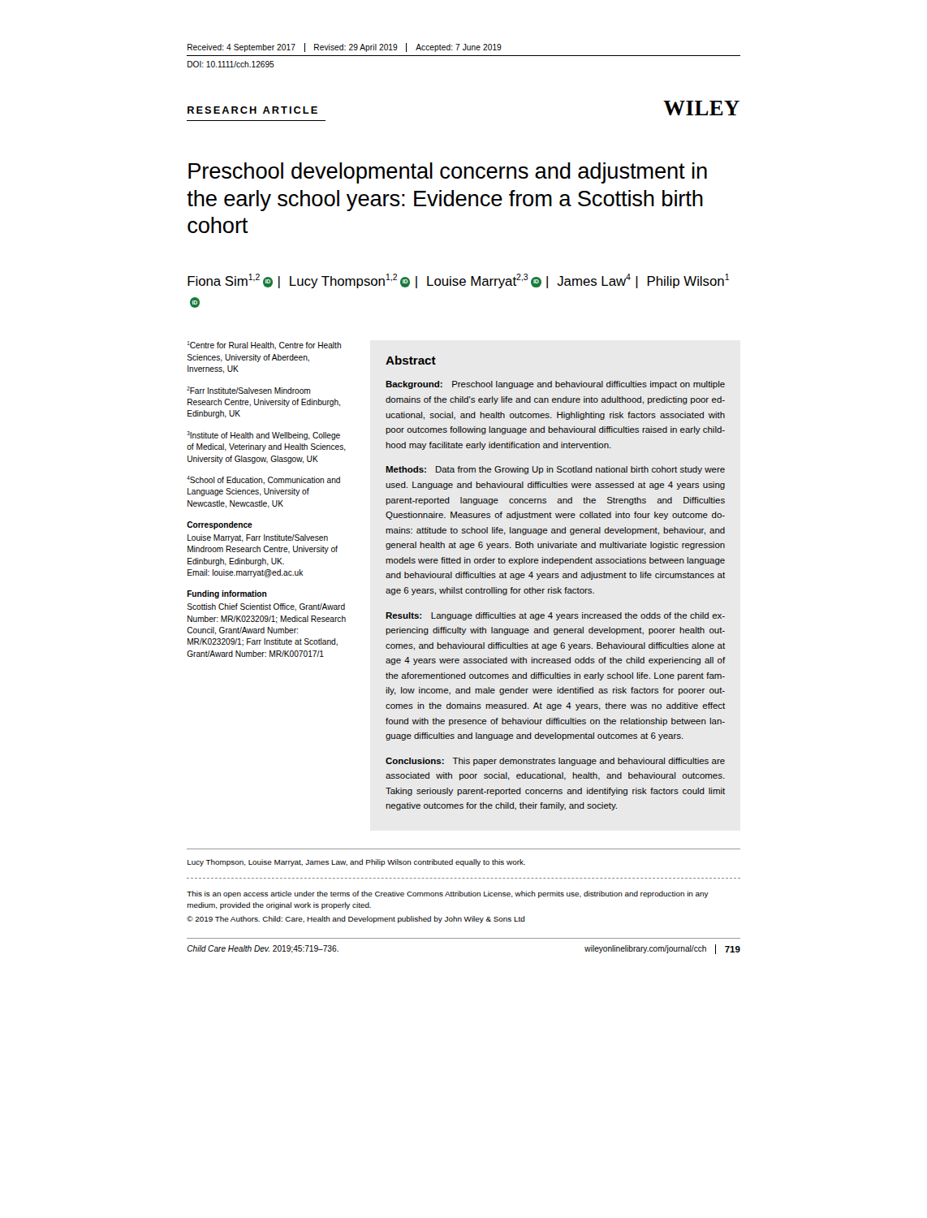Received: 4 September 2017
Revised: 29 April 2019
Accepted: 7 June 2019
DOI: 10.1111/cch.12695
RESEARCH ARTICLE
WILEY
Preschool developmental concerns and adjustment in the early school years: Evidence from a Scottish birth cohort
Fiona Sim1,2 | Lucy Thompson1,2 | Louise Marryat2,3 | James Law4| Philip Wilson1
1Centre for Rural Health, Centre for Health Sciences, University of Aberdeen, Inverness, UK
2Farr Institute/Salvesen Mindroom Research Centre, University of Edinburgh, Edinburgh, UK
3Institute of Health and Wellbeing, College of Medical, Veterinary and Health Sciences, University of Glasgow, Glasgow, UK
4School of Education, Communication and Language Sciences, University of Newcastle, Newcastle, UK
Correspondence
Louise Marryat, Farr Institute/Salvesen Mindroom Research Centre, University of Edinburgh, Edinburgh, UK.
Email: louise.marryat@ed.ac.uk
Funding information
Scottish Chief Scientist Office, Grant/Award Number: MR/K023209/1; Medical Research Council, Grant/Award Number: MR/K023209/1; Farr Institute at Scotland, Grant/Award Number: MR/K007017/1
Abstract
Background: Preschool language and behavioural difficulties impact on multiple domains of the child's early life and can endure into adulthood, predicting poor educational, social, and health outcomes. Highlighting risk factors associated with poor outcomes following language and behavioural difficulties raised in early childhood may facilitate early identification and intervention.
Methods: Data from the Growing Up in Scotland national birth cohort study were used. Language and behavioural difficulties were assessed at age 4 years using parent-reported language concerns and the Strengths and Difficulties Questionnaire. Measures of adjustment were collated into four key outcome domains: attitude to school life, language and general development, behaviour, and general health at age 6 years. Both univariate and multivariate logistic regression models were fitted in order to explore independent associations between language and behavioural difficulties at age 4 years and adjustment to life circumstances at age 6 years, whilst controlling for other risk factors.
Results: Language difficulties at age 4 years increased the odds of the child experiencing difficulty with language and general development, poorer health outcomes, and behavioural difficulties at age 6 years. Behavioural difficulties alone at age 4 years were associated with increased odds of the child experiencing all of the aforementioned outcomes and difficulties in early school life. Lone parent family, low income, and male gender were identified as risk factors for poorer outcomes in the domains measured. At age 4 years, there was no additive effect found with the presence of behaviour difficulties on the relationship between language difficulties and language and developmental outcomes at 6 years.
Conclusions: This paper demonstrates language and behavioural difficulties are associated with poor social, educational, health, and behavioural outcomes. Taking seriously parent-reported concerns and identifying risk factors could limit negative outcomes for the child, their family, and society.
Lucy Thompson, Louise Marryat, James Law, and Philip Wilson contributed equally to this work.
This is an open access article under the terms of the Creative Commons Attribution License, which permits use, distribution and reproduction in any medium, provided the original work is properly cited.
© 2019 The Authors. Child: Care, Health and Development published by John Wiley & Sons Ltd
Child Care Health Dev. 2019;45:719–736.
wileyonlinelibrary.com/journal/cch 719